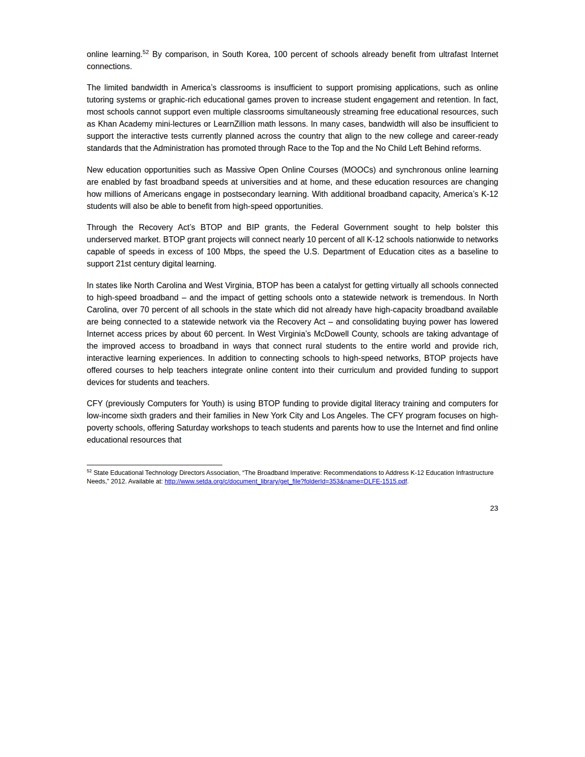online learning.52 By comparison, in South Korea, 100 percent of schools already benefit from ultrafast Internet connections.
The limited bandwidth in America’s classrooms is insufficient to support promising applications, such as online tutoring systems or graphic-rich educational games proven to increase student engagement and retention. In fact, most schools cannot support even multiple classrooms simultaneously streaming free educational resources, such as Khan Academy mini-lectures or LearnZillion math lessons. In many cases, bandwidth will also be insufficient to support the interactive tests currently planned across the country that align to the new college and career-ready standards that the Administration has promoted through Race to the Top and the No Child Left Behind reforms.
New education opportunities such as Massive Open Online Courses (MOOCs) and synchronous online learning are enabled by fast broadband speeds at universities and at home, and these education resources are changing how millions of Americans engage in postsecondary learning. With additional broadband capacity, America’s K-12 students will also be able to benefit from high-speed opportunities.
Through the Recovery Act’s BTOP and BIP grants, the Federal Government sought to help bolster this underserved market. BTOP grant projects will connect nearly 10 percent of all K-12 schools nationwide to networks capable of speeds in excess of 100 Mbps, the speed the U.S. Department of Education cites as a baseline to support 21st century digital learning.
In states like North Carolina and West Virginia, BTOP has been a catalyst for getting virtually all schools connected to high-speed broadband – and the impact of getting schools onto a statewide network is tremendous. In North Carolina, over 70 percent of all schools in the state which did not already have high-capacity broadband available are being connected to a statewide network via the Recovery Act – and consolidating buying power has lowered Internet access prices by about 60 percent. In West Virginia’s McDowell County, schools are taking advantage of the improved access to broadband in ways that connect rural students to the entire world and provide rich, interactive learning experiences. In addition to connecting schools to high-speed networks, BTOP projects have offered courses to help teachers integrate online content into their curriculum and provided funding to support devices for students and teachers.
CFY (previously Computers for Youth) is using BTOP funding to provide digital literacy training and computers for low-income sixth graders and their families in New York City and Los Angeles. The CFY program focuses on high-poverty schools, offering Saturday workshops to teach students and parents how to use the Internet and find online educational resources that
52 State Educational Technology Directors Association, “The Broadband Imperative: Recommendations to Address K-12 Education Infrastructure Needs,” 2012. Available at: http://www.setda.org/c/document_library/get_file?folderId=353&name=DLFE-1515.pdf.
23